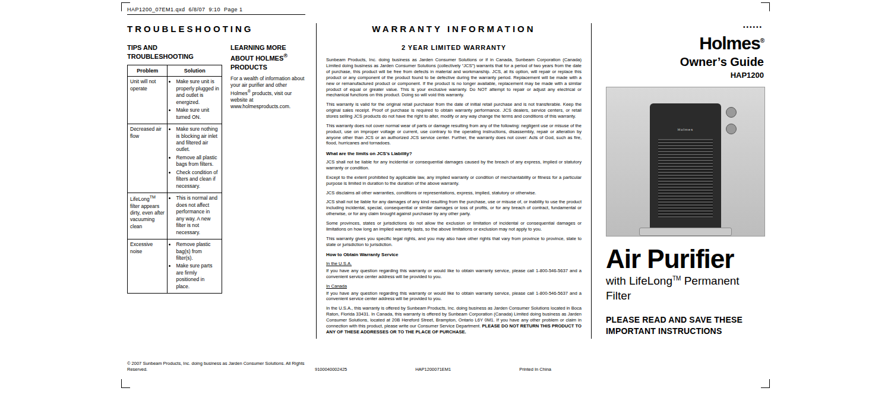HAP1200_07EM1.qxd 6/8/07 9:10 Page 1
Troubleshooting
Tips and Troubleshooting
| Problem | Solution |
| --- | --- |
| Unit will not operate | Make sure unit is properly plugged in and outlet is energized. Make sure unit turned ON. |
| Decreased air flow | Make sure nothing is blocking air inlet and filtered air outlet. Remove all plastic bags from filters. Check condition of filters and clean if necessary. |
| LifeLong TM filter appears dirty, even after vacuuming clean | This is normal and does not affect performance in any way. A new filter is not necessary. |
| Excessive noise | Remove plastic bag(s) from filter(s). Make sure parts are firmly positioned in place. |
Learning More About Holmes® Products
For a wealth of information about your air purifier and other Holmes® products, visit our website at www.holmesproducts.com.
Warranty Information
2 YEAR LIMITED WARRANTY
Sunbeam Products, Inc. doing business as Jarden Consumer Solutions or if in Canada, Sunbeam Corporation (Canada) Limited doing business as Jarden Consumer Solutions (collectively “JCS”) warrants that for a period of two years from the date of purchase, this product will be free from defects in material and workmanship. JCS, at its option, will repair or replace this product or any component of the product found to be defective during the warranty period. Replacement will be made with a new or remanufactured product or component. If the product is no longer available, replacement may be made with a similar product of equal or greater value. This is your exclusive warranty. Do NOT attempt to repair or adjust any electrical or mechanical functions on this product. Doing so will void this warranty.
This warranty is valid for the original retail purchaser from the date of initial retail purchase and is not transferable. Keep the original sales receipt. Proof of purchase is required to obtain warranty performance. JCS dealers, service centers, or retail stores selling JCS products do not have the right to alter, modify or any way change the terms and conditions of this warranty.
This warranty does not cover normal wear of parts or damage resulting from any of the following: negligent use or misuse of the product, use on improper voltage or current, use contrary to the operating instructions, disassembly, repair or alteration by anyone other than JCS or an authorized JCS service center. Further, the warranty does not cover: Acts of God, such as fire, flood, hurricanes and tornadoes.
What are the limits on JCS’s Liability?
JCS shall not be liable for any incidental or consequential damages caused by the breach of any express, implied or statutory warranty or condition.
Except to the extent prohibited by applicable law, any implied warranty or condition of merchantability or fitness for a particular purpose is limited in duration to the duration of the above warranty.
JCS disclaims all other warranties, conditions or representations, express, implied, statutory or otherwise.
JCS shall not be liable for any damages of any kind resulting from the purchase, use or misuse of, or inability to use the product including incidental, special, consequential or similar damages or loss of profits, or for any breach of contract, fundamental or otherwise, or for any claim brought against purchaser by any other party.
Some provinces, states or jurisdictions do not allow the exclusion or limitation of incidental or consequential damages or limitations on how long an implied warranty lasts, so the above limitations or exclusion may not apply to you.
This warranty gives you specific legal rights, and you may also have other rights that vary from province to province, state to state or jurisdiction to jurisdiction.
How to Obtain Warranty Service
In the U.S.A.
If you have any question regarding this warranty or would like to obtain warranty service, please call 1-800-546-5637 and a convenient service center address will be provided to you.
In Canada
If you have any question regarding this warranty or would like to obtain warranty service, please call 1-800-546-5637 and a convenient service center address will be provided to you.
In the U.S.A., this warranty is offered by Sunbeam Products, Inc. doing business as Jarden Consumer Solutions located in Boca Raton, Florida 33431. In Canada, this warranty is offered by Sunbeam Corporation (Canada) Limited doing business as Jarden Consumer Solutions, located at 20B Hereford Street, Brampton, Ontario L6Y 0M1. If you have any other problem or claim in connection with this product, please write our Consumer Service Department. PLEASE DO NOT RETURN THIS PRODUCT TO ANY OF THESE ADDRESSES OR TO THE PLACE OF PURCHASE.
••••••
Holmes®
Owner’s Guide
HAP1200
Holmes
Air Purifier
with LifeLongTM Permanent Filter
PLEASE READ AND SAVE THESE IMPORTANT INSTRUCTIONS
© 2007 Sunbeam Products, Inc. doing business as Jarden Consumer Solutions. All Rights Reserved.
9100040002425 HAP1200071EM1 Printed In China